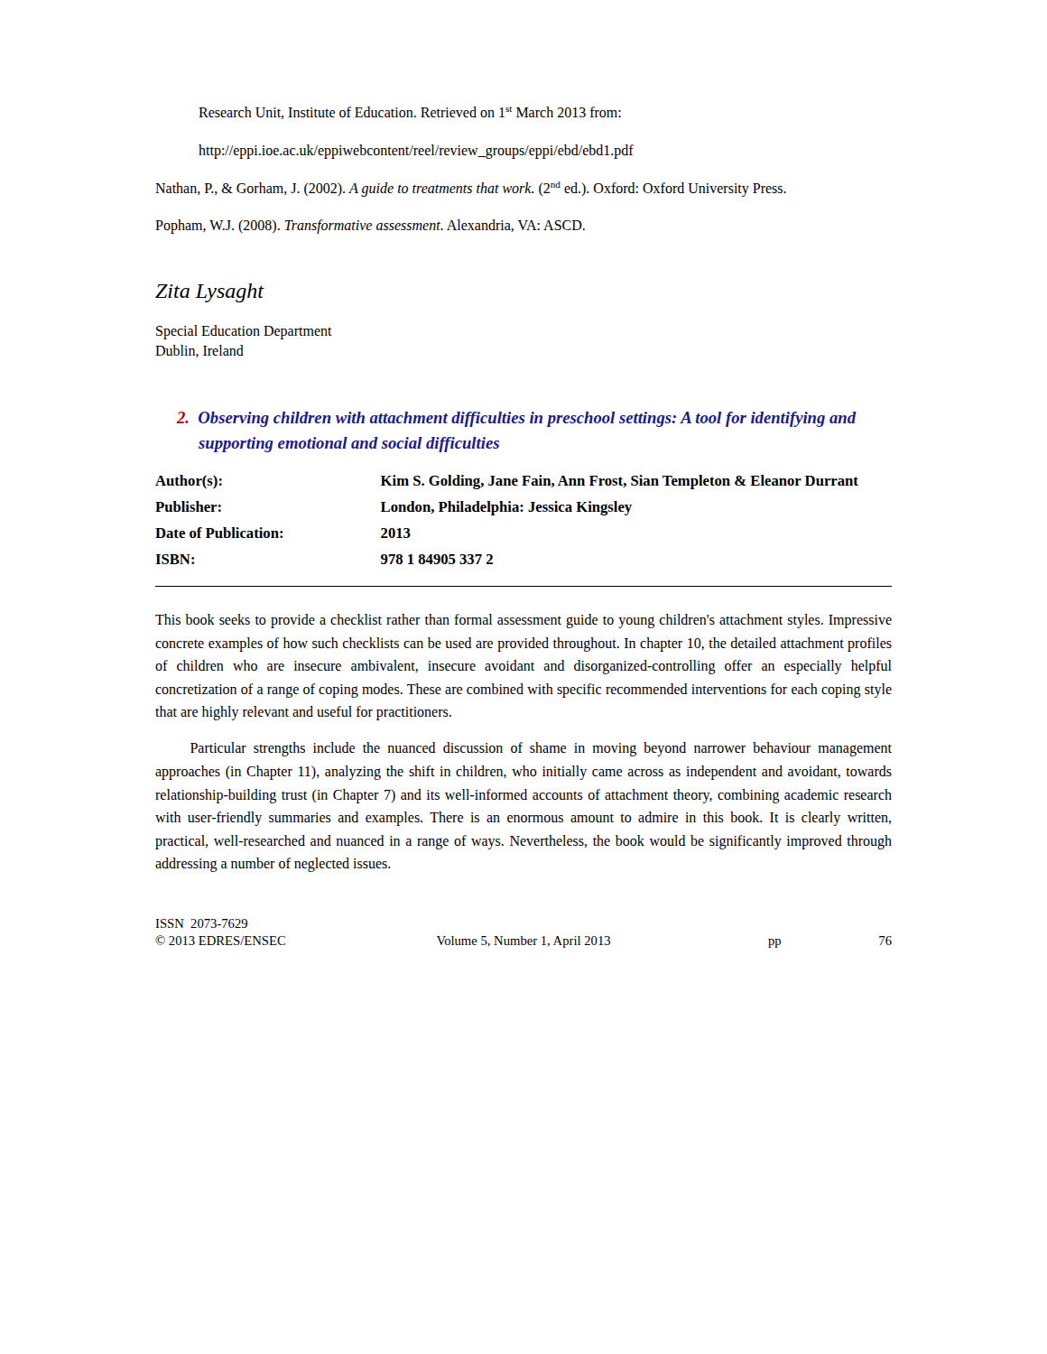Research Unit, Institute of Education. Retrieved on 1st March 2013 from:
http://eppi.ioe.ac.uk/eppiwebcontent/reel/review_groups/eppi/ebd/ebd1.pdf
Nathan, P., & Gorham, J. (2002). A guide to treatments that work. (2nd ed.). Oxford: Oxford University Press.
Popham, W.J. (2008). Transformative assessment. Alexandria, VA: ASCD.
Zita Lysaght
Special Education Department
Dublin, Ireland
2. Observing children with attachment difficulties in preschool settings: A tool for identifying and supporting emotional and social difficulties
| Author(s): | Kim S. Golding, Jane Fain, Ann Frost, Sian Templeton & Eleanor Durrant |
| Publisher: | London, Philadelphia: Jessica Kingsley |
| Date of Publication: | 2013 |
| ISBN: | 978 1 84905 337 2 |
This book seeks to provide a checklist rather than formal assessment guide to young children's attachment styles. Impressive concrete examples of how such checklists can be used are provided throughout. In chapter 10, the detailed attachment profiles of children who are insecure ambivalent, insecure avoidant and disorganized-controlling offer an especially helpful concretization of a range of coping modes. These are combined with specific recommended interventions for each coping style that are highly relevant and useful for practitioners.
Particular strengths include the nuanced discussion of shame in moving beyond narrower behaviour management approaches (in Chapter 11), analyzing the shift in children, who initially came across as independent and avoidant, towards relationship-building trust (in Chapter 7) and its well-informed accounts of attachment theory, combining academic research with user-friendly summaries and examples. There is an enormous amount to admire in this book. It is clearly written, practical, well-researched and nuanced in a range of ways. Nevertheless, the book would be significantly improved through addressing a number of neglected issues.
ISSN 2073-7629
| © 2013 EDRES/ENSEC | Volume 5, Number 1, April 2013 | pp | 76 |